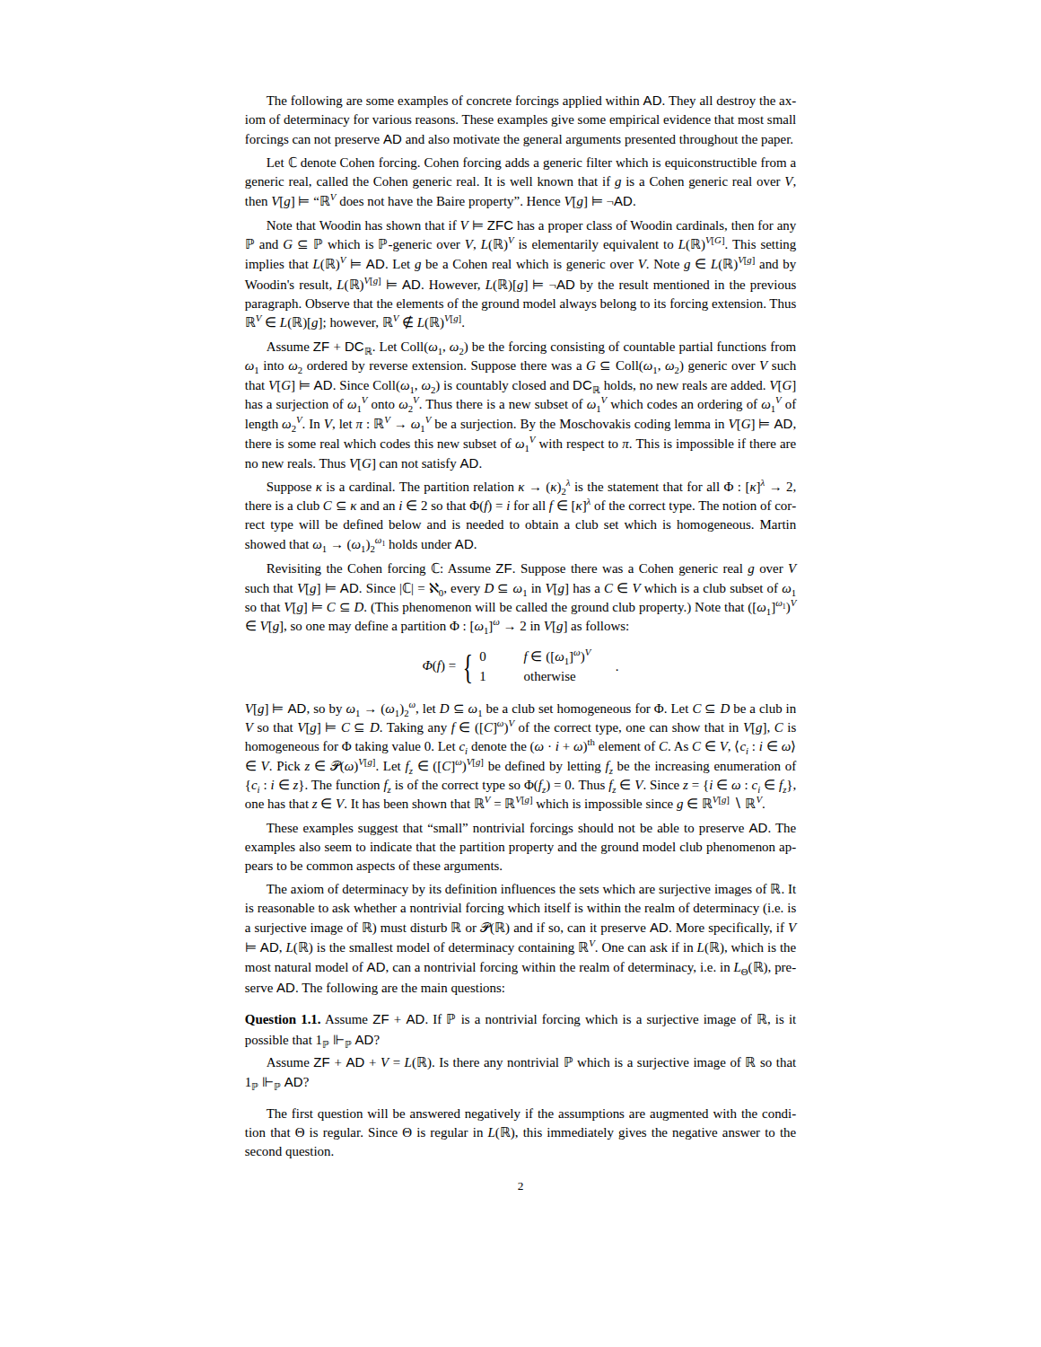The following are some examples of concrete forcings applied within AD. They all destroy the axiom of determinacy for various reasons. These examples give some empirical evidence that most small forcings can not preserve AD and also motivate the general arguments presented throughout the paper.
Let ℂ denote Cohen forcing. Cohen forcing adds a generic filter which is equiconstructible from a generic real, called the Cohen generic real. It is well known that if g is a Cohen generic real over V, then V[g] ⊨ “ℝV does not have the Baire property”. Hence V[g] ⊨ ¬AD.
Note that Woodin has shown that if V ⊨ ZFC has a proper class of Woodin cardinals, then for any ℙ and G ⊆ ℙ which is ℙ-generic over V, L(ℝ)V is elementarily equivalent to L(ℝ)V[G]. This setting implies that L(ℝ)V ⊨ AD. Let g be a Cohen real which is generic over V. Note g ∈ L(ℝ)V[g] and by Woodin's result, L(ℝ)V[g] ⊨ AD. However, L(ℝ)[g] ⊨ ¬AD by the result mentioned in the previous paragraph. Observe that the elements of the ground model always belong to its forcing extension. Thus ℝV ∈ L(ℝ)[g]; however, ℝV ∉ L(ℝ)V[g].
Assume ZF + DCℝ. Let Coll(ω1, ω2) be the forcing consisting of countable partial functions from ω1 into ω2 ordered by reverse extension. Suppose there was a G ⊆ Coll(ω1, ω2) generic over V such that V[G] ⊨ AD. Since Coll(ω1, ω2) is countably closed and DCℝ holds, no new reals are added. V[G] has a surjection of ω1V onto ω2V. Thus there is a new subset of ω1V which codes an ordering of ω1V of length ω2V. In V, let π : ℝV → ω1V be a surjection. By the Moschovakis coding lemma in V[G] ⊨ AD, there is some real which codes this new subset of ω1V with respect to π. This is impossible if there are no new reals. Thus V[G] can not satisfy AD.
Suppose κ is a cardinal. The partition relation κ → (κ)2λ is the statement that for all Φ : [κ]λ → 2, there is a club C ⊆ κ and an i ∈ 2 so that Φ(f) = i for all f ∈ [κ]λ of the correct type. The notion of correct type will be defined below and is needed to obtain a club set which is homogeneous. Martin showed that ω1 → (ω1)2ω1 holds under AD.
Revisiting the Cohen forcing ℂ: Assume ZF. Suppose there was a Cohen generic real g over V such that V[g] ⊨ AD. Since |ℂ| = ℵ0, every D ⊆ ω1 in V[g] has a C ∈ V which is a club subset of ω1 so that V[g] ⊨ C ⊆ D. (This phenomenon will be called the ground club property.) Note that ([ω1]ω1)V ∈ V[g], so one may define a partition Φ : [ω1]ω → 2 in V[g] as follows:
Φ(f) = {0 f ∈ ([ω1]ω)V 1 otherwise .
V[g] ⊨ AD, so by ω1 → (ω1)2ω, let D ⊆ ω1 be a club set homogeneous for Φ. Let C ⊆ D be a club in V so that V[g] ⊨ C ⊆ D. Taking any f ∈ ([C]ω)V of the correct type, one can show that in V[g], C is homogeneous for Φ taking value 0. Let ci denote the (ω · i + ω)th element of C. As C ∈ V, ⟨ci : i ∈ ω⟩ ∈ V. Pick z ∈ 𝒫(ω)V[g]. Let fz ∈ ([C]ω)V[g] be defined by letting fz be the increasing enumeration of {ci : i ∈ z}. The function fz is of the correct type so Φ(fz) = 0. Thus fz ∈ V. Since z = {i ∈ ω : ci ∈ fz}, one has that z ∈ V. It has been shown that ℝV = ℝV[g] which is impossible since g ∈ ℝV[g] ∖ ℝV.
These examples suggest that “small” nontrivial forcings should not be able to preserve AD. The examples also seem to indicate that the partition property and the ground model club phenomenon appears to be common aspects of these arguments.
The axiom of determinacy by its definition influences the sets which are surjective images of ℝ. It is reasonable to ask whether a nontrivial forcing which itself is within the realm of determinacy (i.e. is a surjective image of ℝ) must disturb ℝ or 𝒫(ℝ) and if so, can it preserve AD. More specifically, if V ⊨ AD, L(ℝ) is the smallest model of determinacy containing ℝV. One can ask if in L(ℝ), which is the most natural model of AD, can a nontrivial forcing within the realm of determinacy, i.e. in LΘ(ℝ), preserve AD. The following are the main questions:
Question 1.1. Assume ZF + AD. If ℙ is a nontrivial forcing which is a surjective image of ℝ, is it possible that 1ℙ ⊩ℙ AD?
Assume ZF + AD + V = L(ℝ). Is there any nontrivial ℙ which is a surjective image of ℝ so that 1ℙ ⊩ℙ AD?
The first question will be answered negatively if the assumptions are augmented with the condition that Θ is regular. Since Θ is regular in L(ℝ), this immediately gives the negative answer to the second question.
2